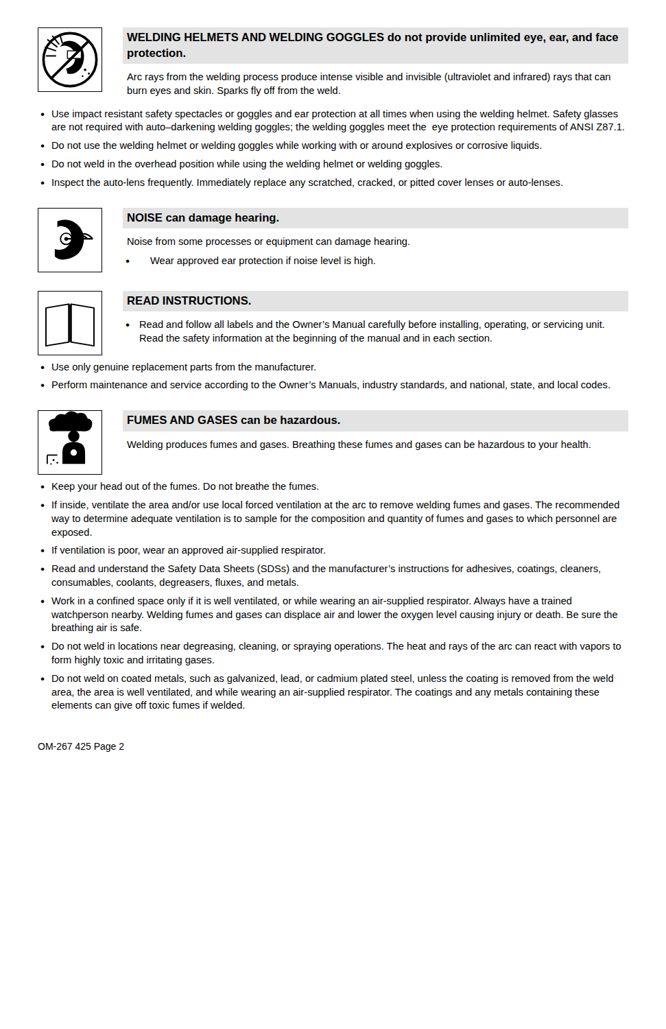WELDING HELMETS AND WELDING GOGGLES do not provide unlimited eye, ear, and face protection.
Arc rays from the welding process produce intense visible and invisible (ultraviolet and infrared) rays that can burn eyes and skin. Sparks fly off from the weld.
Use impact resistant safety spectacles or goggles and ear protection at all times when using the welding helmet. Safety glasses are not required with auto–darkening welding goggles; the welding goggles meet the eye protection requirements of ANSI Z87.1.
Do not use the welding helmet or welding goggles while working with or around explosives or corrosive liquids.
Do not weld in the overhead position while using the welding helmet or welding goggles.
Inspect the auto-lens frequently. Immediately replace any scratched, cracked, or pitted cover lenses or auto-lenses.
NOISE can damage hearing.
Noise from some processes or equipment can damage hearing.
Wear approved ear protection if noise level is high.
READ INSTRUCTIONS.
Read and follow all labels and the Owner’s Manual carefully before installing, operating, or servicing unit. Read the safety information at the beginning of the manual and in each section.
Use only genuine replacement parts from the manufacturer.
Perform maintenance and service according to the Owner’s Manuals, industry standards, and national, state, and local codes.
FUMES AND GASES can be hazardous.
Welding produces fumes and gases. Breathing these fumes and gases can be hazardous to your health.
Keep your head out of the fumes. Do not breathe the fumes.
If inside, ventilate the area and/or use local forced ventilation at the arc to remove welding fumes and gases. The recommended way to determine adequate ventilation is to sample for the composition and quantity of fumes and gases to which personnel are exposed.
If ventilation is poor, wear an approved air-supplied respirator.
Read and understand the Safety Data Sheets (SDSs) and the manufacturer’s instructions for adhesives, coatings, cleaners, consumables, coolants, degreasers, fluxes, and metals.
Work in a confined space only if it is well ventilated, or while wearing an air-supplied respirator. Always have a trained watchperson nearby. Welding fumes and gases can displace air and lower the oxygen level causing injury or death. Be sure the breathing air is safe.
Do not weld in locations near degreasing, cleaning, or spraying operations. The heat and rays of the arc can react with vapors to form highly toxic and irritating gases.
Do not weld on coated metals, such as galvanized, lead, or cadmium plated steel, unless the coating is removed from the weld area, the area is well ventilated, and while wearing an air-supplied respirator. The coatings and any metals containing these elements can give off toxic fumes if welded.
OM-267 425 Page 2